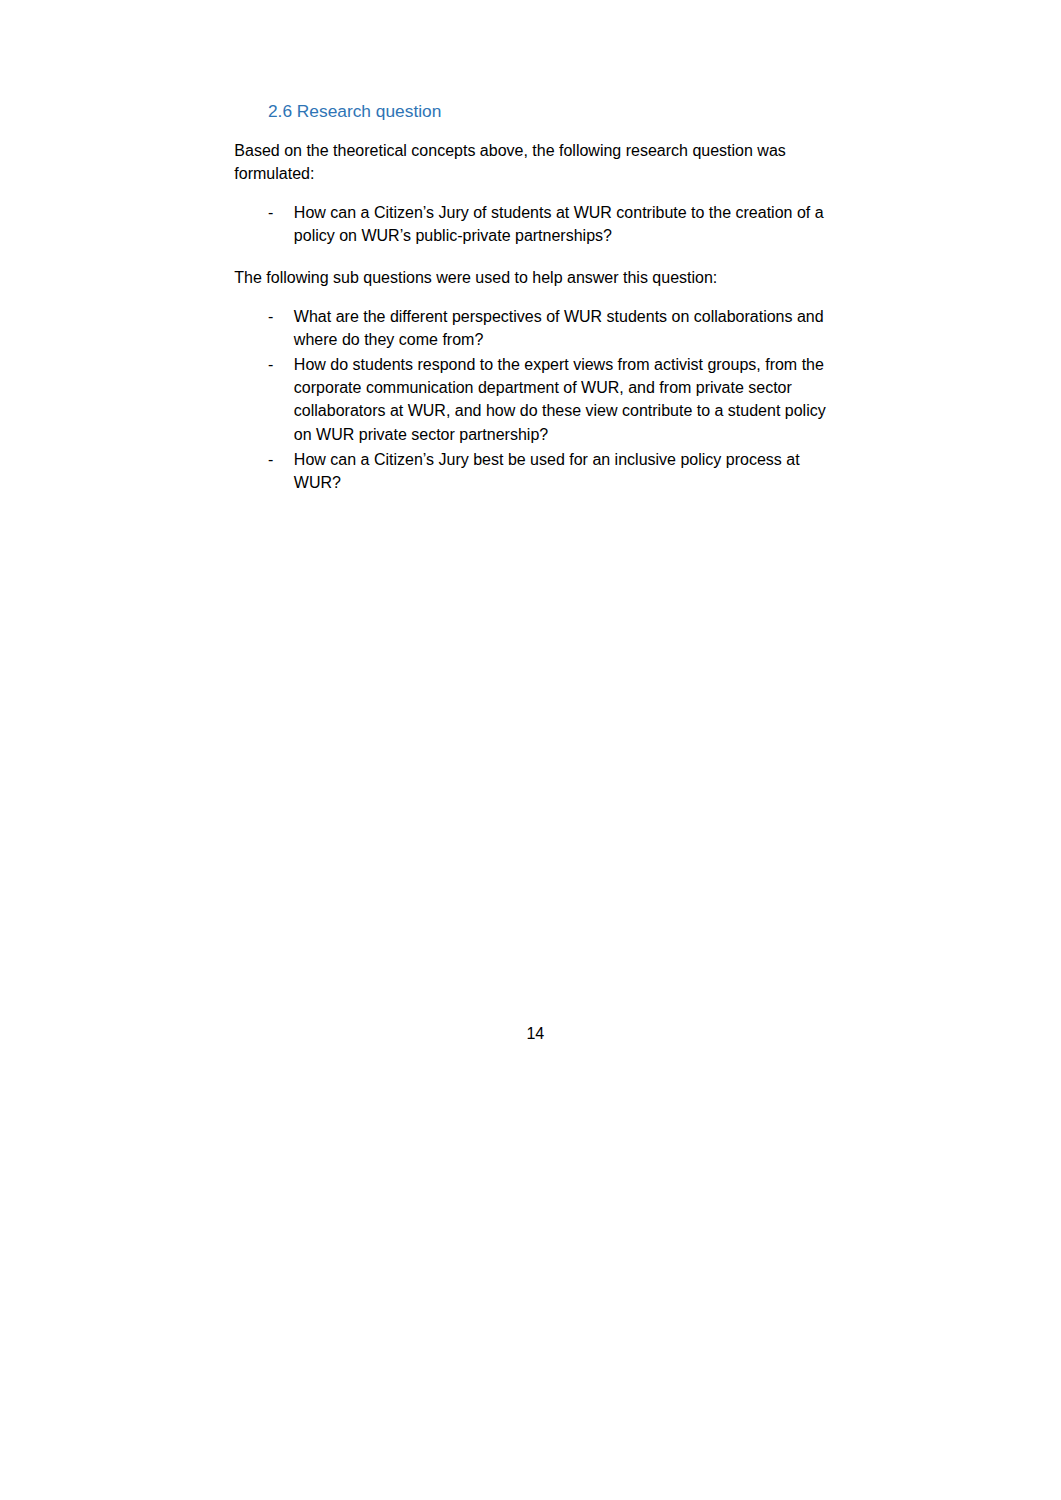2.6 Research question
Based on the theoretical concepts above, the following research question was formulated:
How can a Citizen’s Jury of students at WUR contribute to the creation of a policy on WUR’s public-private partnerships?
The following sub questions were used to help answer this question:
What are the different perspectives of WUR students on collaborations and where do they come from?
How do students respond to the expert views from activist groups, from the corporate communication department of WUR, and from private sector collaborators at WUR, and how do these view contribute to a student policy on WUR private sector partnership?
How can a Citizen’s Jury best be used for an inclusive policy process at WUR?
14